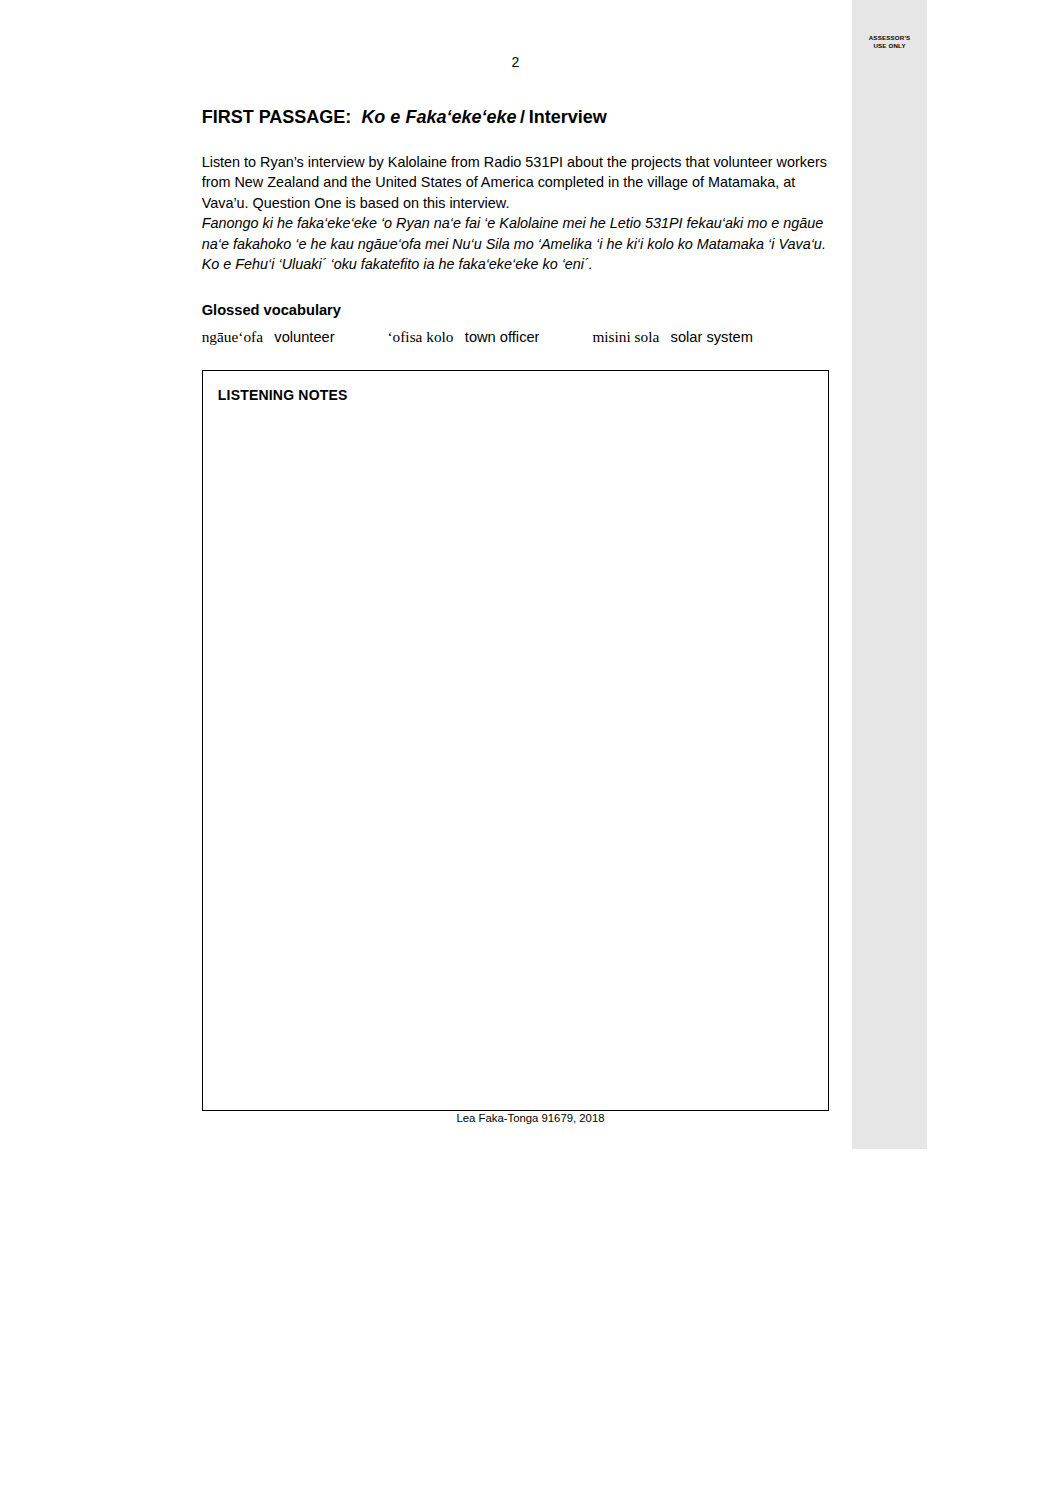ASSESSOR'S
USE ONLY
2
FIRST PASSAGE: Ko e Faka‘eke‘eke / Interview
Listen to Ryan’s interview by Kalolaine from Radio 531PI about the projects that volunteer workers from New Zealand and the United States of America completed in the village of Matamaka, at Vava’u. Question One is based on this interview.
Fanongo ki he faka‘eke‘eke ‘o Ryan na‘e fai ‘e Kalolaine mei he Letio 531PI fekau‘aki mo e ngāue na‘e fakahoko ‘e he kau ngāue‘ofa mei Nu‘u Sila mo ‘Amelika ‘i he ki‘i kolo ko Matamaka ‘i Vava‘u. Ko e Fehu‘i ‘Uluaki´ ‘oku fakatefito ia he faka‘eke‘eke ko ‘eni´.
Glossed vocabulary
| ngāue‘ofa | volunteer | ‘ofisa kolo | town officer | misini sola | solar system |
LISTENING NOTES
Lea Faka-Tonga 91679, 2018